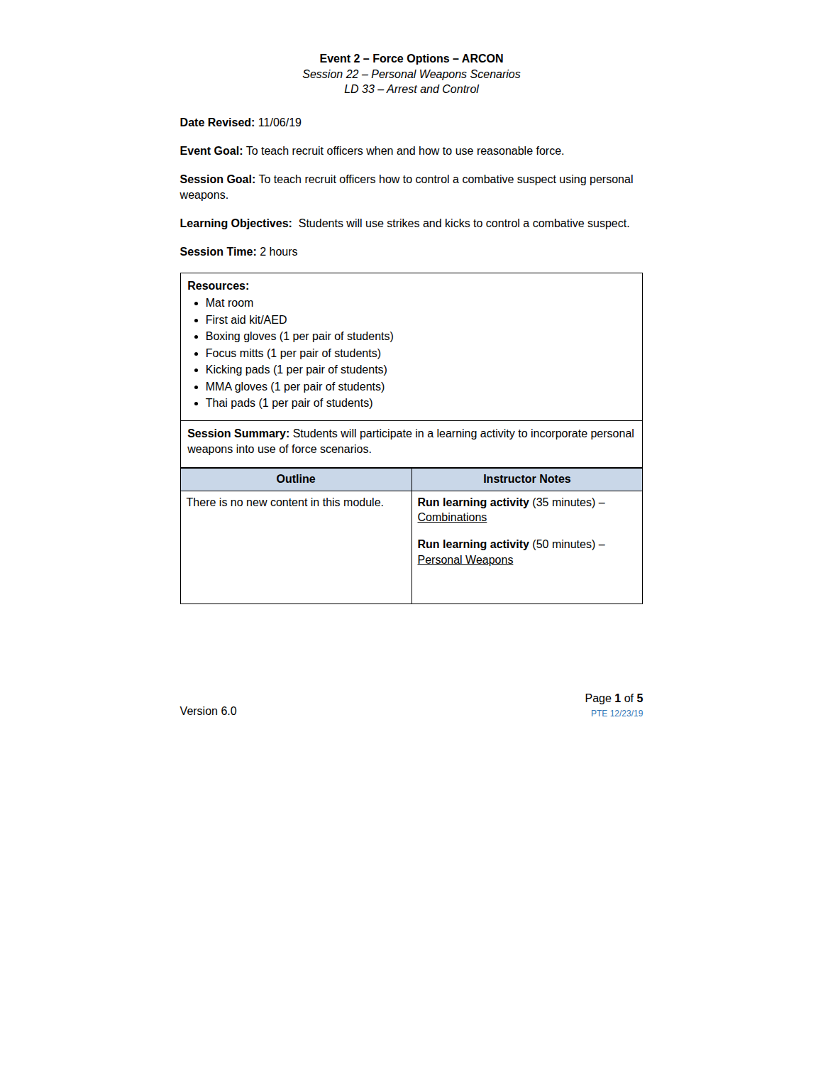Event 2 – Force Options – ARCON
Session 22 – Personal Weapons Scenarios
LD 33 – Arrest and Control
Date Revised: 11/06/19
Event Goal: To teach recruit officers when and how to use reasonable force.
Session Goal: To teach recruit officers how to control a combative suspect using personal weapons.
Learning Objectives: Students will use strikes and kicks to control a combative suspect.
Session Time: 2 hours
Resources:
Mat room
First aid kit/AED
Boxing gloves (1 per pair of students)
Focus mitts (1 per pair of students)
Kicking pads (1 per pair of students)
MMA gloves (1 per pair of students)
Thai pads (1 per pair of students)
Session Summary: Students will participate in a learning activity to incorporate personal weapons into use of force scenarios.
| Outline | Instructor Notes |
| --- | --- |
| There is no new content in this module. | Run learning activity (35 minutes) – Combinations Run learning activity (50 minutes) – Personal Weapons |
Version 6.0
Page 1 of 5
PTE 12/23/19